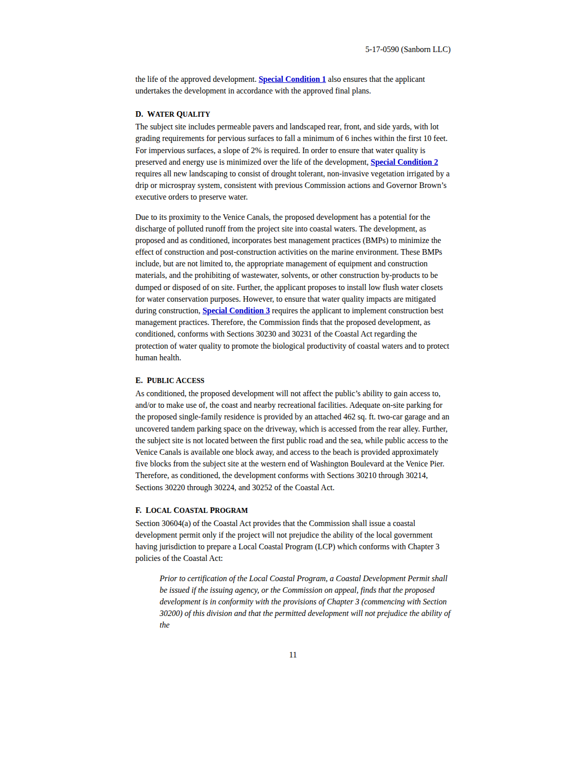5-17-0590 (Sanborn LLC)
the life of the approved development. Special Condition 1 also ensures that the applicant undertakes the development in accordance with the approved final plans.
D. WATER QUALITY
The subject site includes permeable pavers and landscaped rear, front, and side yards, with lot grading requirements for pervious surfaces to fall a minimum of 6 inches within the first 10 feet. For impervious surfaces, a slope of 2% is required. In order to ensure that water quality is preserved and energy use is minimized over the life of the development, Special Condition 2 requires all new landscaping to consist of drought tolerant, non-invasive vegetation irrigated by a drip or microspray system, consistent with previous Commission actions and Governor Brown’s executive orders to preserve water.
Due to its proximity to the Venice Canals, the proposed development has a potential for the discharge of polluted runoff from the project site into coastal waters. The development, as proposed and as conditioned, incorporates best management practices (BMPs) to minimize the effect of construction and post-construction activities on the marine environment. These BMPs include, but are not limited to, the appropriate management of equipment and construction materials, and the prohibiting of wastewater, solvents, or other construction by-products to be dumped or disposed of on site. Further, the applicant proposes to install low flush water closets for water conservation purposes. However, to ensure that water quality impacts are mitigated during construction, Special Condition 3 requires the applicant to implement construction best management practices. Therefore, the Commission finds that the proposed development, as conditioned, conforms with Sections 30230 and 30231 of the Coastal Act regarding the protection of water quality to promote the biological productivity of coastal waters and to protect human health.
E. PUBLIC ACCESS
As conditioned, the proposed development will not affect the public’s ability to gain access to, and/or to make use of, the coast and nearby recreational facilities. Adequate on-site parking for the proposed single-family residence is provided by an attached 462 sq. ft. two-car garage and an uncovered tandem parking space on the driveway, which is accessed from the rear alley. Further, the subject site is not located between the first public road and the sea, while public access to the Venice Canals is available one block away, and access to the beach is provided approximately five blocks from the subject site at the western end of Washington Boulevard at the Venice Pier. Therefore, as conditioned, the development conforms with Sections 30210 through 30214, Sections 30220 through 30224, and 30252 of the Coastal Act.
F. LOCAL COASTAL PROGRAM
Section 30604(a) of the Coastal Act provides that the Commission shall issue a coastal development permit only if the project will not prejudice the ability of the local government having jurisdiction to prepare a Local Coastal Program (LCP) which conforms with Chapter 3 policies of the Coastal Act:
Prior to certification of the Local Coastal Program, a Coastal Development Permit shall be issued if the issuing agency, or the Commission on appeal, finds that the proposed development is in conformity with the provisions of Chapter 3 (commencing with Section 30200) of this division and that the permitted development will not prejudice the ability of the
11